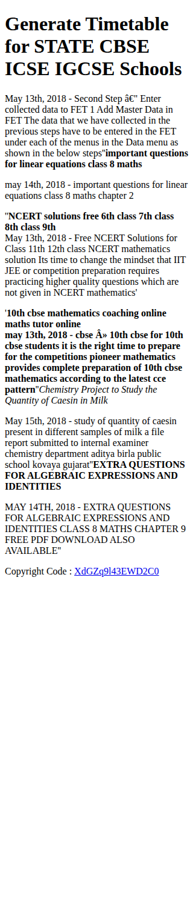Generate Timetable for STATE CBSE ICSE IGCSE Schools
May 13th, 2018 - Second Step â€" Enter collected data to FET 1 Add Master Data in FET The data that we have collected in the previous steps have to be entered in the FET under each of the menus in the Data menu as shown in the below steps''important questions for linear equations class 8 maths
may 14th, 2018 - important questions for linear equations class 8 maths chapter 2
''NCERT solutions free 6th class 7th class 8th class 9th
May 13th, 2018 - Free NCERT Solutions for Class 11th 12th class NCERT mathematics solution Its time to change the mindset that IIT JEE or competition preparation requires practicing higher quality questions which are not given in NCERT mathematics'
'10th cbse mathematics coaching online maths tutor online
may 13th, 2018 - cbse Â» 10th cbse for 10th cbse students it is the right time to prepare for the competitions pioneer mathematics provides complete preparation of 10th cbse mathematics according to the latest cce pattern''Chemistry Project to Study the Quantity of Caesin in Milk
May 15th, 2018 - study of quantity of caesin present in different samples of milk a file report submitted to internal examiner chemistry department aditya birla public school kovaya gujarat''EXTRA QUESTIONS FOR ALGEBRAIC EXPRESSIONS AND IDENTITIES
MAY 14TH, 2018 - EXTRA QUESTIONS FOR ALGEBRAIC EXPRESSIONS AND IDENTITIES CLASS 8 MATHS CHAPTER 9 FREE PDF DOWNLOAD ALSO AVAILABLE''
Copyright Code : XdGZq9l43EWD2C0